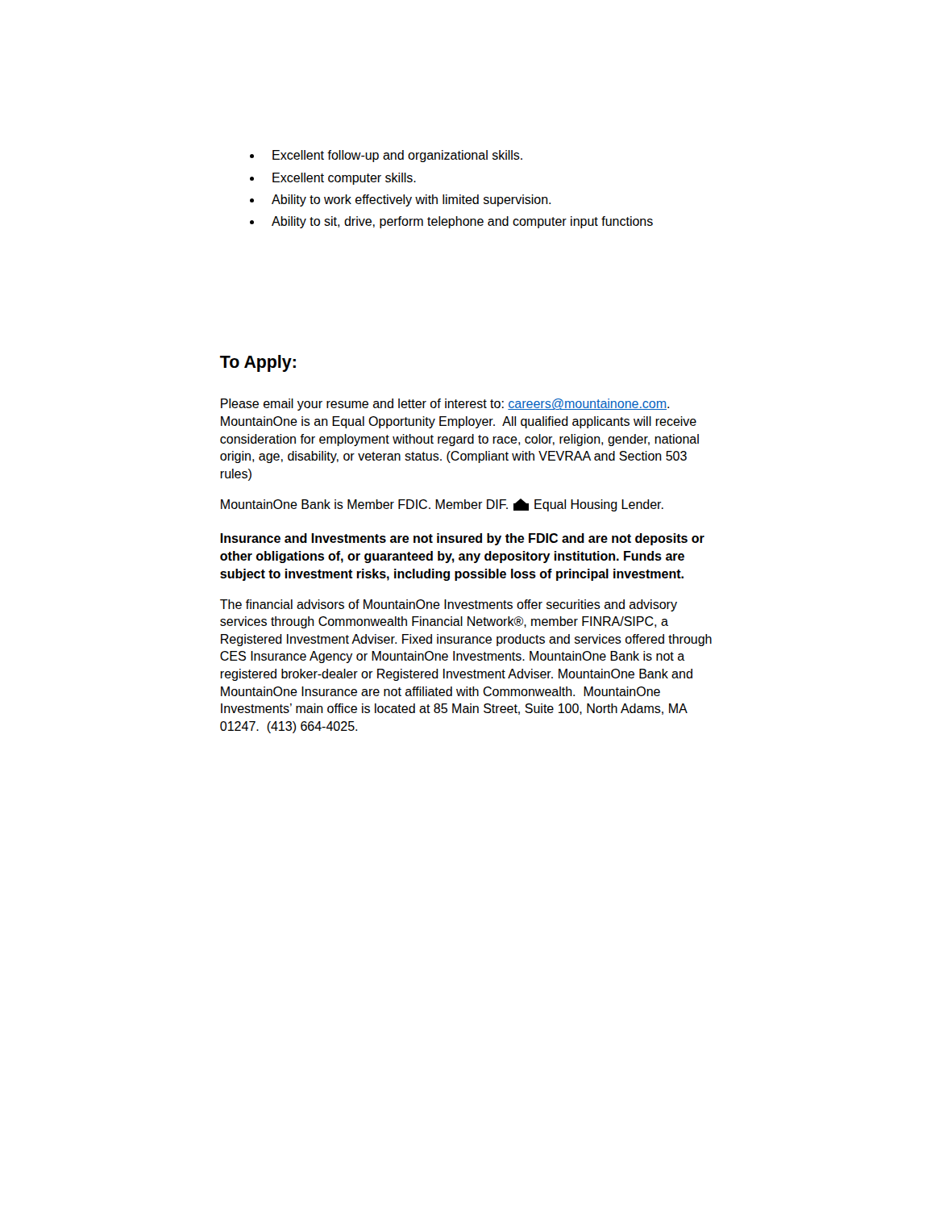Excellent follow-up and organizational skills.
Excellent computer skills.
Ability to work effectively with limited supervision.
Ability to sit, drive, perform telephone and computer input functions
To Apply:
Please email your resume and letter of interest to: careers@mountainone.com. MountainOne is an Equal Opportunity Employer. All qualified applicants will receive consideration for employment without regard to race, color, religion, gender, national origin, age, disability, or veteran status. (Compliant with VEVRAA and Section 503 rules)
MountainOne Bank is Member FDIC. Member DIF. Equal Housing Lender.
Insurance and Investments are not insured by the FDIC and are not deposits or other obligations of, or guaranteed by, any depository institution. Funds are subject to investment risks, including possible loss of principal investment.
The financial advisors of MountainOne Investments offer securities and advisory services through Commonwealth Financial Network®, member FINRA/SIPC, a Registered Investment Adviser. Fixed insurance products and services offered through CES Insurance Agency or MountainOne Investments. MountainOne Bank is not a registered broker-dealer or Registered Investment Adviser. MountainOne Bank and MountainOne Insurance are not affiliated with Commonwealth. MountainOne Investments’ main office is located at 85 Main Street, Suite 100, North Adams, MA 01247. (413) 664-4025.